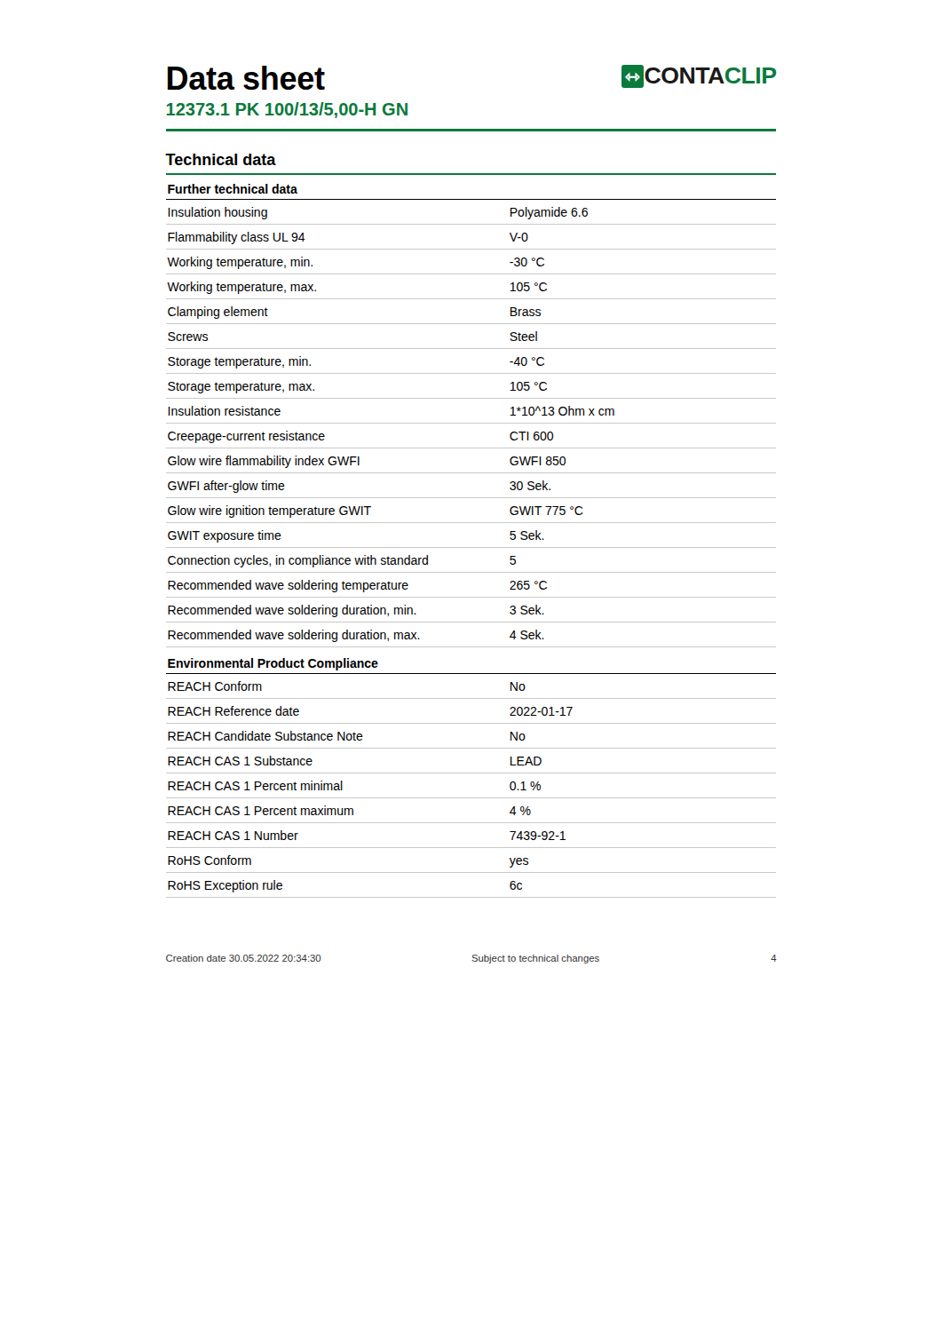Data sheet
12373.1 PK 100/13/5,00-H GN
⇿CONTA CLIP
Technical data
| Further technical data |
| Insulation housing | Polyamide 6.6 |
| Flammability class UL 94 | V-0 |
| Working temperature, min. | -30 °C |
| Working temperature, max. | 105 °C |
| Clamping element | Brass |
| Screws | Steel |
| Storage temperature, min. | -40 °C |
| Storage temperature, max. | 105 °C |
| Insulation resistance | 1*10^13 Ohm x cm |
| Creepage-current resistance | CTI 600 |
| Glow wire flammability index GWFI | GWFI 850 |
| GWFI after-glow time | 30 Sek. |
| Glow wire ignition temperature GWIT | GWIT 775 °C |
| GWIT exposure time | 5 Sek. |
| Connection cycles, in compliance with standard | 5 |
| Recommended wave soldering temperature | 265 °C |
| Recommended wave soldering duration, min. | 3 Sek. |
| Recommended wave soldering duration, max. | 4 Sek. |
| Environmental Product Compliance |
| REACH Conform | No |
| REACH Reference date | 2022-01-17 |
| REACH Candidate Substance Note | No |
| REACH CAS 1 Substance | LEAD |
| REACH CAS 1 Percent minimal | 0.1 % |
| REACH CAS 1 Percent maximum | 4 % |
| REACH CAS 1 Number | 7439-92-1 |
| RoHS Conform | yes |
| RoHS Exception rule | 6c |
Creation date 30.05.2022 20:34:30
Subject to technical changes
4